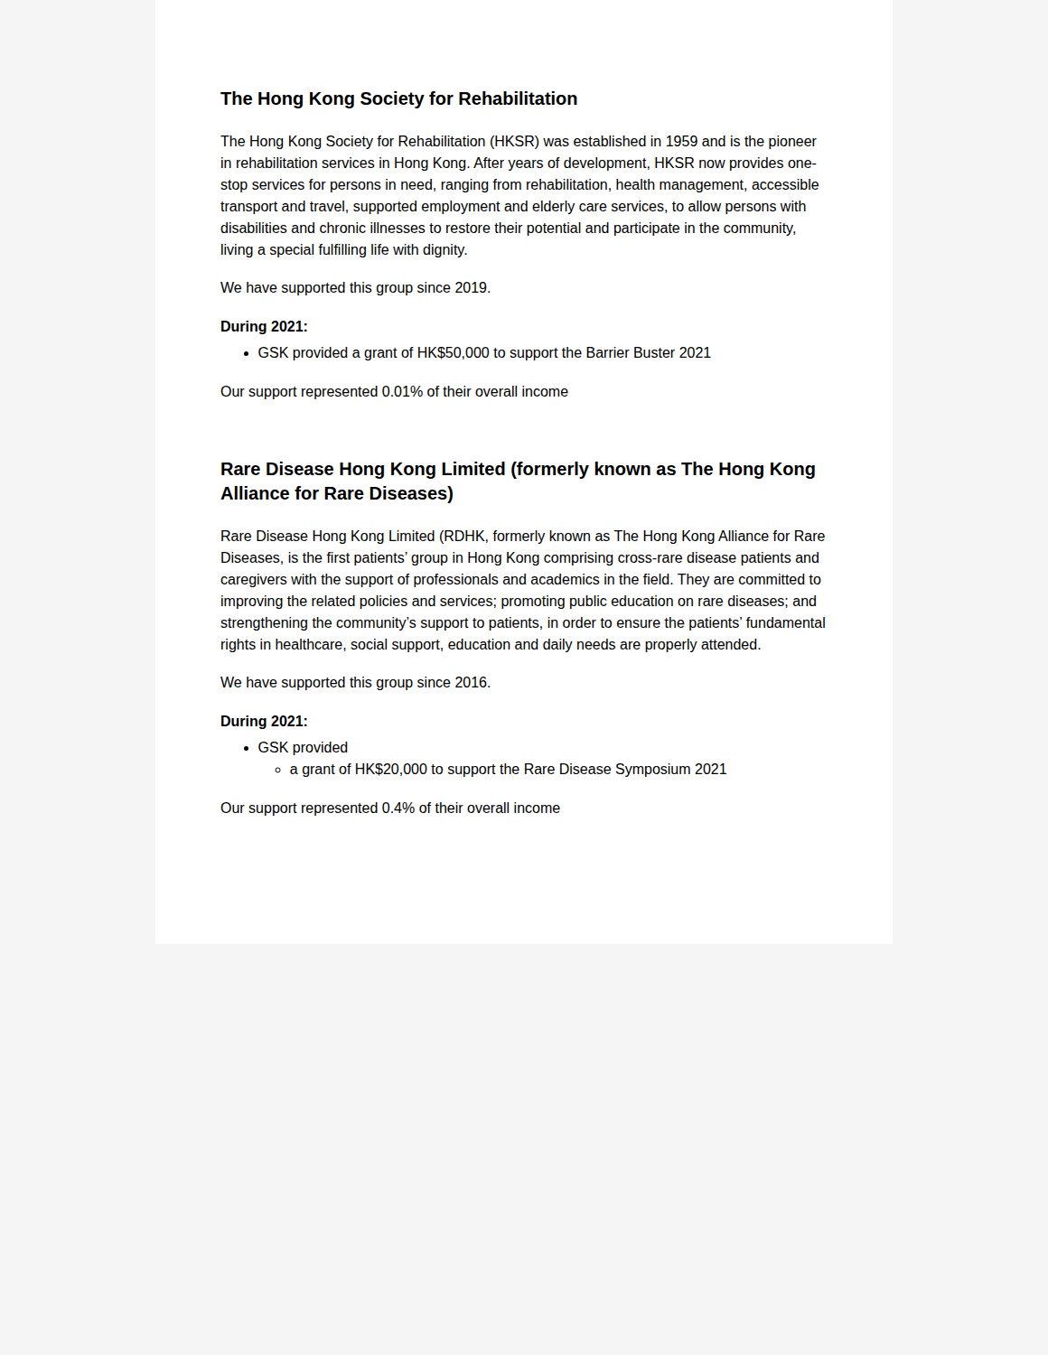The Hong Kong Society for Rehabilitation
The Hong Kong Society for Rehabilitation (HKSR) was established in 1959 and is the pioneer in rehabilitation services in Hong Kong. After years of development, HKSR now provides one-stop services for persons in need, ranging from rehabilitation, health management, accessible transport and travel, supported employment and elderly care services, to allow persons with disabilities and chronic illnesses to restore their potential and participate in the community, living a special fulfilling life with dignity.
We have supported this group since 2019.
During 2021:
GSK provided a grant of HK$50,000 to support the Barrier Buster 2021
Our support represented 0.01% of their overall income
Rare Disease Hong Kong Limited (formerly known as The Hong Kong Alliance for Rare Diseases)
Rare Disease Hong Kong Limited (RDHK, formerly known as The Hong Kong Alliance for Rare Diseases, is the first patients’ group in Hong Kong comprising cross-rare disease patients and caregivers with the support of professionals and academics in the field. They are committed to improving the related policies and services; promoting public education on rare diseases; and strengthening the community’s support to patients, in order to ensure the patients’ fundamental rights in healthcare, social support, education and daily needs are properly attended.
We have supported this group since 2016.
During 2021:
GSK provided
a grant of HK$20,000 to support the Rare Disease Symposium 2021
Our support represented 0.4% of their overall income